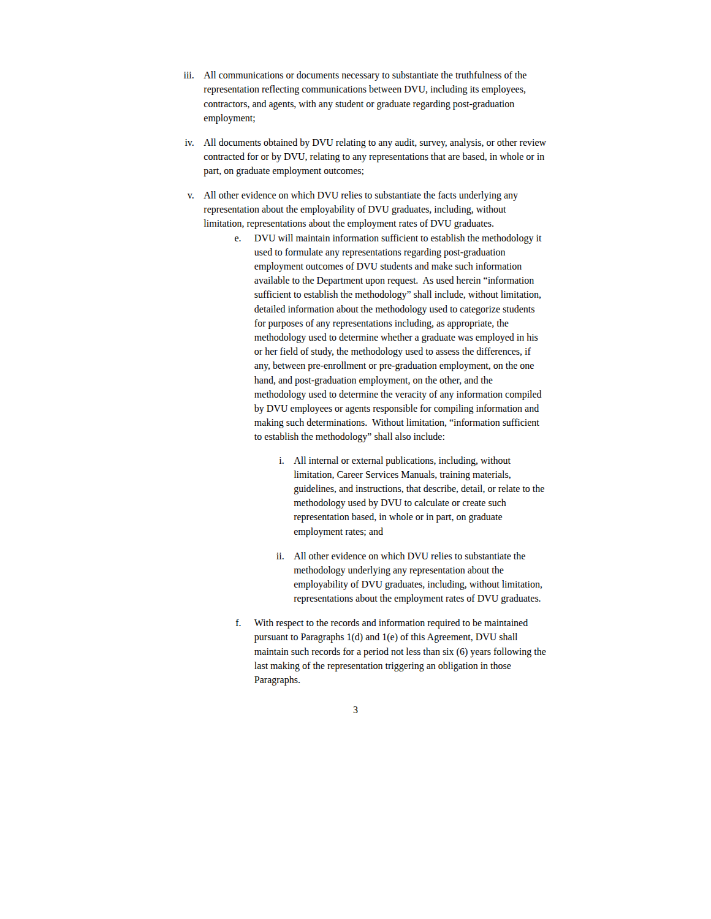All communications or documents necessary to substantiate the truthfulness of the representation reflecting communications between DVU, including its employees, contractors, and agents, with any student or graduate regarding post-graduation employment;
All documents obtained by DVU relating to any audit, survey, analysis, or other review contracted for or by DVU, relating to any representations that are based, in whole or in part, on graduate employment outcomes;
All other evidence on which DVU relies to substantiate the facts underlying any representation about the employability of DVU graduates, including, without limitation, representations about the employment rates of DVU graduates.
DVU will maintain information sufficient to establish the methodology it used to formulate any representations regarding post-graduation employment outcomes of DVU students and make such information available to the Department upon request. As used herein “information sufficient to establish the methodology” shall include, without limitation, detailed information about the methodology used to categorize students for purposes of any representations including, as appropriate, the methodology used to determine whether a graduate was employed in his or her field of study, the methodology used to assess the differences, if any, between pre-enrollment or pre-graduation employment, on the one hand, and post-graduation employment, on the other, and the methodology used to determine the veracity of any information compiled by DVU employees or agents responsible for compiling information and making such determinations. Without limitation, “information sufficient to establish the methodology” shall also include:
All internal or external publications, including, without limitation, Career Services Manuals, training materials, guidelines, and instructions, that describe, detail, or relate to the methodology used by DVU to calculate or create such representation based, in whole or in part, on graduate employment rates; and
All other evidence on which DVU relies to substantiate the methodology underlying any representation about the employability of DVU graduates, including, without limitation, representations about the employment rates of DVU graduates.
With respect to the records and information required to be maintained pursuant to Paragraphs 1(d) and 1(e) of this Agreement, DVU shall maintain such records for a period not less than six (6) years following the last making of the representation triggering an obligation in those Paragraphs.
3